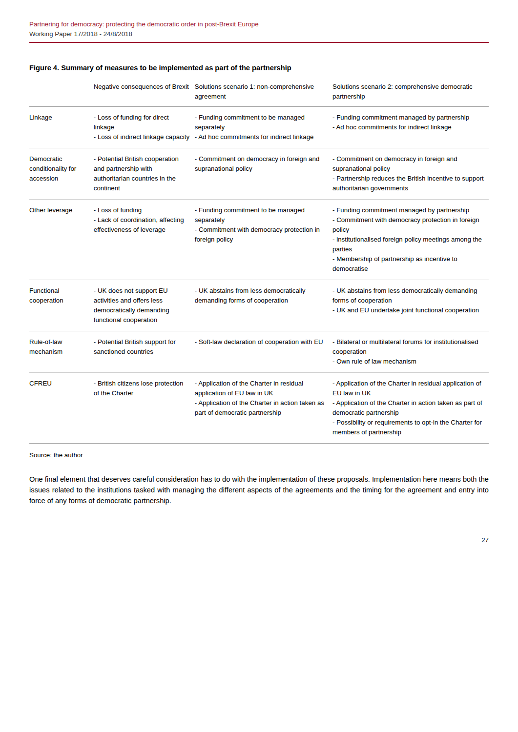Partnering for democracy: protecting the democratic order in post-Brexit Europe
Working Paper 17/2018 - 24/8/2018
Figure 4. Summary of measures to be implemented as part of the partnership
| | Negative consequences of Brexit | Solutions scenario 1: non-comprehensive agreement | Solutions scenario 2: comprehensive democratic partnership |
| --- | --- | --- | --- |
| Linkage | - Loss of funding for direct linkage - Loss of indirect linkage capacity | - Funding commitment to be managed separately - Ad hoc commitments for indirect linkage | - Funding commitment managed by partnership - Ad hoc commitments for indirect linkage |
| Democratic conditionality for accession | - Potential British cooperation and partnership with authoritarian countries in the continent | - Commitment on democracy in foreign and supranational policy | - Commitment on democracy in foreign and supranational policy - Partnership reduces the British incentive to support authoritarian governments |
| Other leverage | - Loss of funding - Lack of coordination, affecting effectiveness of leverage | - Funding commitment to be managed separately - Commitment with democracy protection in foreign policy | - Funding commitment managed by partnership - Commitment with democracy protection in foreign policy - institutionalised foreign policy meetings among the parties - Membership of partnership as incentive to democratise |
| Functional cooperation | - UK does not support EU activities and offers less democratically demanding functional cooperation | - UK abstains from less democratically demanding forms of cooperation | - UK abstains from less democratically demanding forms of cooperation - UK and EU undertake joint functional cooperation |
| Rule-of-law mechanism | - Potential British support for sanctioned countries | - Soft-law declaration of cooperation with EU | - Bilateral or multilateral forums for institutionalised cooperation - Own rule of law mechanism |
| CFREU | - British citizens lose protection of the Charter | - Application of the Charter in residual application of EU law in UK - Application of the Charter in action taken as part of democratic partnership | - Application of the Charter in residual application of EU law in UK - Application of the Charter in action taken as part of democratic partnership - Possibility or requirements to opt-in the Charter for members of partnership |
Source: the author
One final element that deserves careful consideration has to do with the implementation of these proposals. Implementation here means both the issues related to the institutions tasked with managing the different aspects of the agreements and the timing for the agreement and entry into force of any forms of democratic partnership.
27